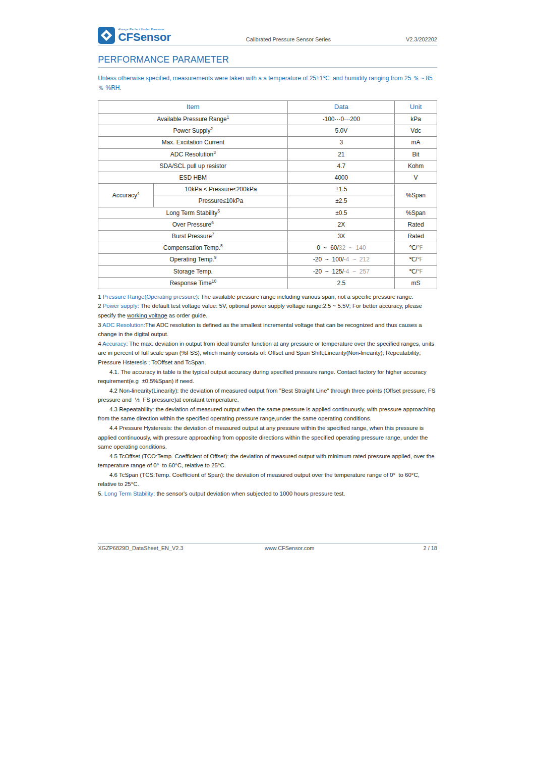Always Perfect Under Pressure CFSensor
Calibrated Pressure Sensor Series
V2.3/202202
PERFORMANCE PARAMETER
Unless otherwise specified, measurements were taken with a a temperature of 25±1℃ and humidity ranging from 25 ％ ~ 85 ％ %RH.
| Item | Data | Unit |
| --- | --- | --- |
| Available Pressure Range 1 | -100···0···200 | kPa |
| Power Supply 2 | 5.0V | Vdc |
| Max. Excitation Current | 3 | mA |
| ADC Resolution 3 | 21 | Bit |
| SDA/SCL pull up resistor | 4.7 | Kohm |
| ESD HBM | 4000 | V |
| Accuracy 4 | 10kPa < Pressure≤200kPa | ±1.5 | %Span |
| Pressure≤10kPa | ±2.5 |
| Long Term Stability 5 | ±0.5 | %Span |
| Over Pressure 6 | 2X | Rated |
| Burst Pressure 7 | 3X | Rated |
| Compensation Temp. 8 | 0 ~ 60/ 32 ~ 140 | ℃/ ℉ |
| Operating Temp. 9 | -20 ~ 100/ -4 ~ 212 | ℃/ ℉ |
| Storage Temp. | -20 ~ 125/ -4 ~ 257 | ℃/ ℉ |
| Response Time 10 | 2.5 | mS |
1 Pressure Range(Operating pressure): The available pressure range including various span, not a specific pressure range.
2 Power supply: The default test voltage value: 5V, optional power supply voltage range:2.5 ~ 5.5V; For better accuracy, please specify the working voltage as order guide.
3 ADC Resolution:The ADC resolution is defined as the smallest incremental voltage that can be recognized and thus causes a change in the digital output.
4 Accuracy: The max. deviation in output from ideal transfer function at any pressure or temperature over the specified ranges, units are in percent of full scale span (%FSS), which mainly consists of: Offset and Span Shift;Linearity(Non-linearity); Repeatability; Pressure Hsteresis ; TcOffset and TcSpan.
4.1. The accuracy in table is the typical output accuracy during specified pressure range. Contact factory for higher accuracy requirement(e.g ±0.5%Span) if need.
4.2 Non-linearity(Linearity): the deviation of measured output from "Best Straight Line" through three points (Offset pressure, FS pressure and ½ FS pressure)at constant temperature.
4.3 Repeatability: the deviation of measured output when the same pressure is applied continuously, with pressure approaching from the same direction within the specified operating pressure range,under the same operating conditions.
4.4 Pressure Hysteresis: the deviation of measured output at any pressure within the specified range, when this pressure is applied continuously, with pressure approaching from opposite directions within the specified operating pressure range, under the same operating conditions.
4.5 TcOffset (TCO:Temp. Coefficient of Offset): the deviation of measured output with minimum rated pressure applied, over the temperature range of 0° to 60°C, relative to 25°C.
4.6 TcSpan (TCS:Temp. Coefficient of Span): the deviation of measured output over the temperature range of 0° to 60°C, relative to 25°C.
5. Long Term Stability: the sensor's output deviation when subjected to 1000 hours pressure test.
XGZP6829D_DataSheet_EN_V2.3
www.CFSensor.com
2 / 18